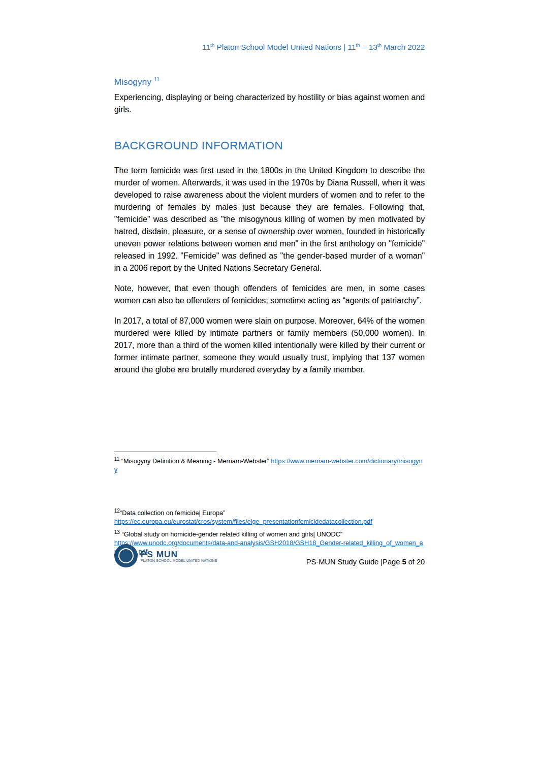11th Platon School Model United Nations | 11th – 13th March 2022
Misogyny 11
Experiencing, displaying or being characterized by hostility or bias against women and girls.
BACKGROUND INFORMATION
The term femicide was first used in the 1800s in the United Kingdom to describe the murder of women. Afterwards, it was used in the 1970s by Diana Russell, when it was developed to raise awareness about the violent murders of women and to refer to the murdering of females by males just because they are females. Following that, "femicide" was described as "the misogynous killing of women by men motivated by hatred, disdain, pleasure, or a sense of ownership over women, founded in historically uneven power relations between women and men" in the first anthology on "femicide" released in 1992. "Femicide" was defined as "the gender-based murder of a woman" in a 2006 report by the United Nations Secretary General.
Note, however, that even though offenders of femicides are men, in some cases women can also be offenders of femicides; sometime acting as “agents of patriarchy”.
In 2017, a total of 87,000 women were slain on purpose. Moreover, 64% of the women murdered were killed by intimate partners or family members (50,000 women). In 2017, more than a third of the women killed intentionally were killed by their current or former intimate partner, someone they would usually trust, implying that 137 women around the globe are brutally murdered everyday by a family member.
11 “Misogyny Definition & Meaning - Merriam-Webster” https://www.merriam-webster.com/dictionary/misogyny
12“Data collection on femicide| Europa”
https://ec.europa.eu/eurostat/cros/system/files/eige_presentationfemicidedatacollection.pdf
13 “Global study on homicide-gender related killing of women and girls| UNODC”
https://www.unodc.org/documents/data-and-analysis/GSH2018/GSH18_Gender-related_killing_of_women_and_girls.pdf
PS MUN PLATON SCHOOL MODEL UNITED NATIONS
PS-MUN Study Guide |Page 5 of 20